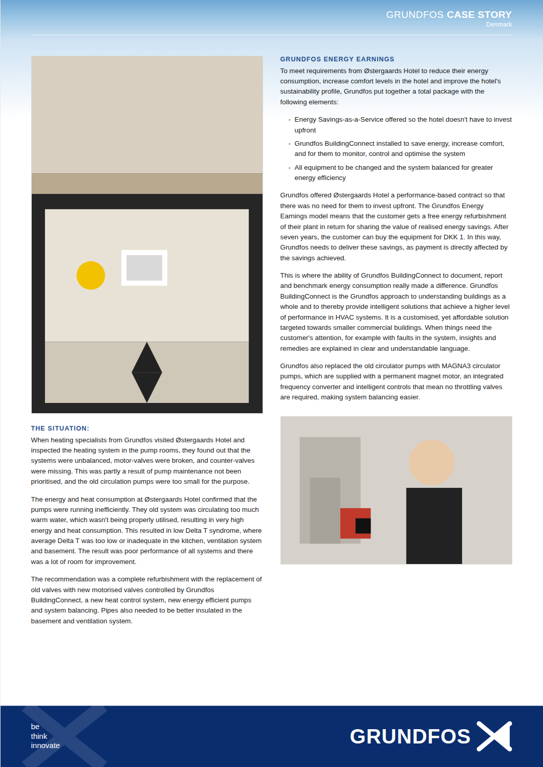GRUNDFOS CASE STORY
Denmark
The situation:
When heating specialists from Grundfos visited Østergaards Hotel and inspected the heating system in the pump rooms, they found out that the systems were unbalanced, motor-valves were broken, and counter-valves were missing. This was partly a result of pump maintenance not been prioritised, and the old circulation pumps were too small for the purpose.
The energy and heat consumption at Østergaards Hotel confirmed that the pumps were running inefficiently. They old system was circulating too much warm water, which wasn't being properly utilised, resulting in very high energy and heat consumption. This resulted in low Delta T syndrome, where average Delta T was too low or inadequate in the kitchen, ventilation system and basement. The result was poor performance of all systems and there was a lot of room for improvement.
The recommendation was a complete refurbishment with the replacement of old valves with new motorised valves controlled by Grundfos BuildingConnect, a new heat control system, new energy efficient pumps and system balancing. Pipes also needed to be better insulated in the basement and ventilation system.
Grundfos Energy Earnings
To meet requirements from Østergaards Hotel to reduce their energy consumption, increase comfort levels in the hotel and improve the hotel's sustainability profile, Grundfos put together a total package with the following elements:
Energy Savings-as-a-Service offered so the hotel doesn't have to invest upfront
Grundfos BuildingConnect installed to save energy, increase comfort, and for them to monitor, control and optimise the system
All equipment to be changed and the system balanced for greater energy efficiency
Grundfos offered Østergaards Hotel a performance-based contract so that there was no need for them to invest upfront. The Grundfos Energy Earnings model means that the customer gets a free energy refurbishment of their plant in return for sharing the value of realised energy savings. After seven years, the customer can buy the equipment for DKK 1. In this way, Grundfos needs to deliver these savings, as payment is directly affected by the savings achieved.
This is where the ability of Grundfos BuildingConnect to document, report and benchmark energy consumption really made a difference. Grundfos BuildingConnect is the Grundfos approach to understanding buildings as a whole and to thereby provide intelligent solutions that achieve a higher level of performance in HVAC systems. It is a customised, yet affordable solution targeted towards smaller commercial buildings. When things need the customer's attention, for example with faults in the system, insights and remedies are explained in clear and understandable language.
Grundfos also replaced the old circulator pumps with MAGNA3 circulator pumps, which are supplied with a permanent magnet motor, an integrated frequency converter and intelligent controls that mean no throttling valves are required, making system balancing easier.
be
think
innovate
GRUNDFOS